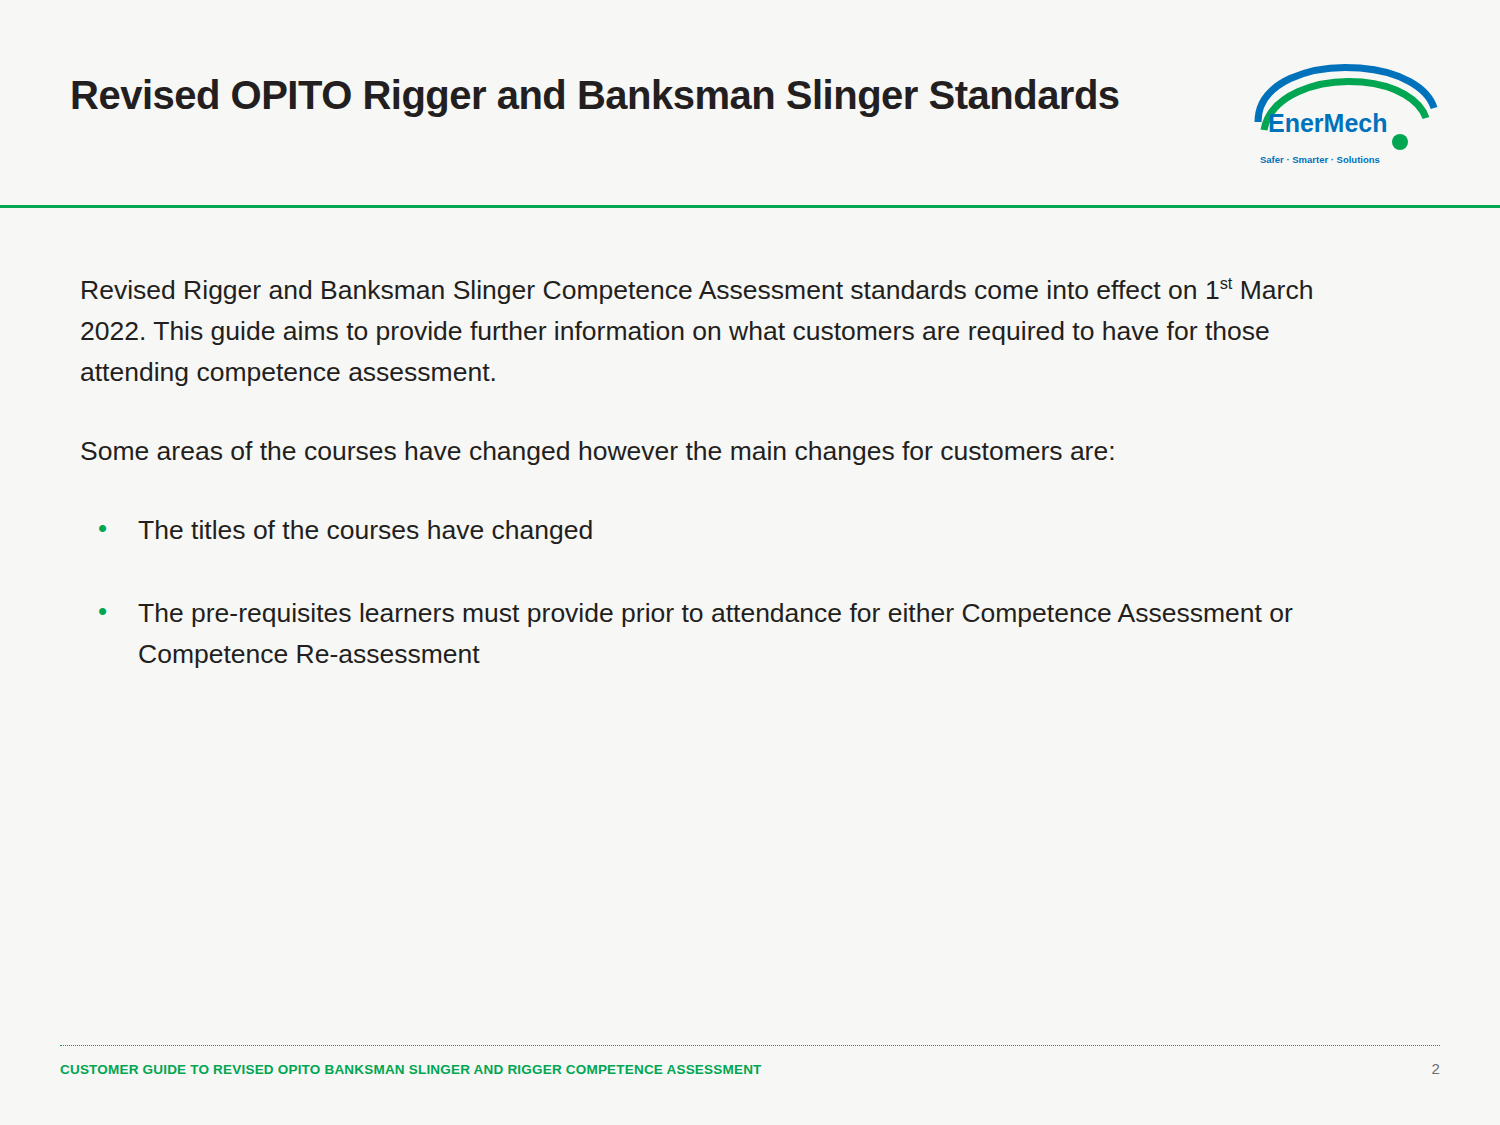Revised OPITO Rigger and Banksman Slinger Standards
EnerMech Safer · Smarter · Solutions
Revised Rigger and Banksman Slinger Competence Assessment standards come into effect on 1st March 2022. This guide aims to provide further information on what customers are required to have for those attending competence assessment.
Some areas of the courses have changed however the main changes for customers are:
The titles of the courses have changed
The pre-requisites learners must provide prior to attendance for either Competence Assessment or Competence Re-assessment
CUSTOMER GUIDE TO REVISED OPITO BANKSMAN SLINGER AND RIGGER COMPETENCE ASSESSMENT 2